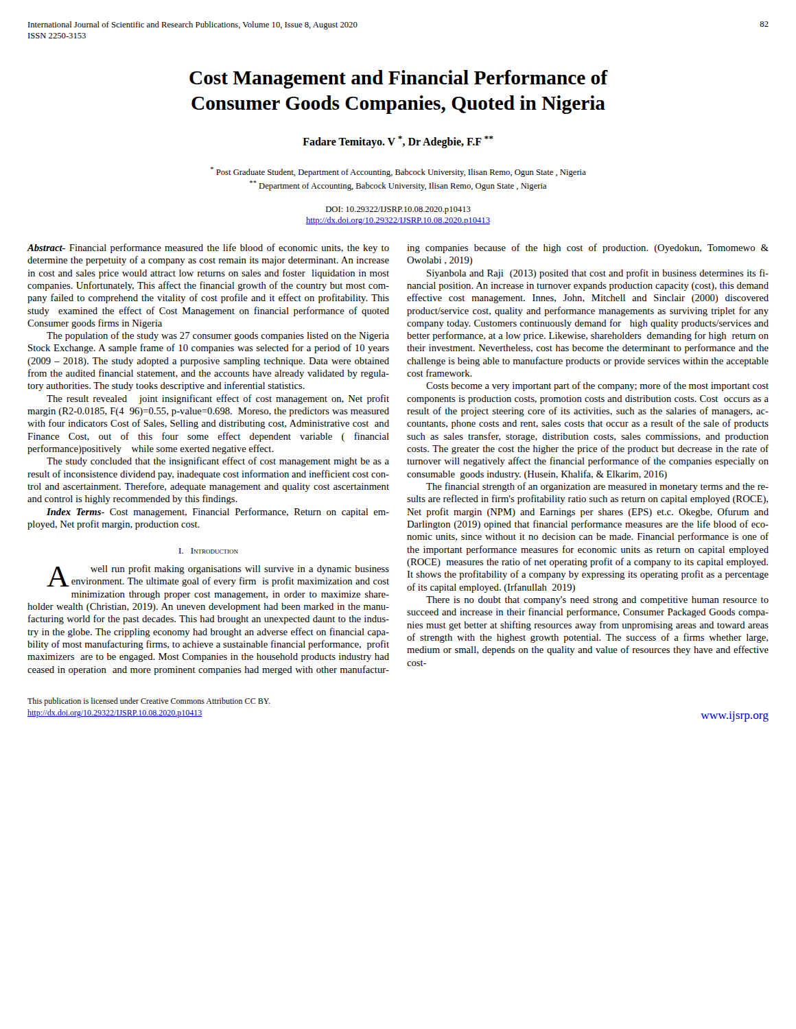International Journal of Scientific and Research Publications, Volume 10, Issue 8, August 2020
ISSN 2250-3153
82
Cost Management and Financial Performance of
Consumer Goods Companies, Quoted in Nigeria
Fadare Temitayo. V *, Dr Adegbie, F.F **
* Post Graduate Student, Department of Accounting, Babcock University, Ilisan Remo, Ogun State , Nigeria
** Department of Accounting, Babcock University, Ilisan Remo, Ogun State , Nigeria
DOI: 10.29322/IJSRP.10.08.2020.p10413
http://dx.doi.org/10.29322/IJSRP.10.08.2020.p10413
Abstract- Financial performance measured the life blood of economic units, the key to determine the perpetuity of a company as cost remain its major determinant. An increase in cost and sales price would attract low returns on sales and foster liquidation in most companies. Unfortunately, This affect the financial growth of the country but most company failed to comprehend the vitality of cost profile and it effect on profitability. This study examined the effect of Cost Management on financial performance of quoted Consumer goods firms in Nigeria
The population of the study was 27 consumer goods companies listed on the Nigeria Stock Exchange. A sample frame of 10 companies was selected for a period of 10 years (2009 – 2018). The study adopted a purposive sampling technique. Data were obtained from the audited financial statement, and the accounts have already validated by regulatory authorities. The study tooks descriptive and inferential statistics.
The result revealed joint insignificant effect of cost management on, Net profit margin (R2-0.0185, F(4 96)=0.55, p-value=0.698. Moreso, the predictors was measured with four indicators Cost of Sales, Selling and distributing cost, Administrative cost and Finance Cost, out of this four some effect dependent variable ( financial performance)positively while some exerted negative effect.
The study concluded that the insignificant effect of cost management might be as a result of inconsistence dividend pay, inadequate cost information and inefficient cost control and ascertainment. Therefore, adequate management and quality cost ascertainment and control is highly recommended by this findings.
Index Terms- Cost management, Financial Performance, Return on capital employed, Net profit margin, production cost.
I. Introduction
Awell run profit making organisations will survive in a dynamic business environment. The ultimate goal of every firm is profit maximization and cost minimization through proper cost management, in order to maximize shareholder wealth (Christian, 2019). An uneven development had been marked in the manufacturing world for the past decades. This had brought an unexpected daunt to the industry in the globe. The crippling economy had brought an adverse effect on financial capability of most manufacturing firms, to achieve a sustainable financial performance, profit maximizers are to be engaged. Most Companies in the household products industry had ceased in operation and more prominent companies had merged with other manufacturing companies because of the high cost of production. (Oyedokun, Tomomewo & Owolabi , 2019)
Siyanbola and Raji (2013) posited that cost and profit in business determines its financial position. An increase in turnover expands production capacity (cost), this demand effective cost management. Innes, John, Mitchell and Sinclair (2000) discovered product/service cost, quality and performance managements as surviving triplet for any company today. Customers continuously demand for high quality products/services and better performance, at a low price. Likewise, shareholders demanding for high return on their investment. Nevertheless, cost has become the determinant to performance and the challenge is being able to manufacture products or provide services within the acceptable cost framework.
Costs become a very important part of the company; more of the most important cost components is production costs, promotion costs and distribution costs. Cost occurs as a result of the project steering core of its activities, such as the salaries of managers, accountants, phone costs and rent, sales costs that occur as a result of the sale of products such as sales transfer, storage, distribution costs, sales commissions, and production costs. The greater the cost the higher the price of the product but decrease in the rate of turnover will negatively affect the financial performance of the companies especially on consumable goods industry. (Husein, Khalifa, & Elkarim, 2016)
The financial strength of an organization are measured in monetary terms and the results are reflected in firm's profitability ratio such as return on capital employed (ROCE), Net profit margin (NPM) and Earnings per shares (EPS) et.c. Okegbe, Ofurum and Darlington (2019) opined that financial performance measures are the life blood of economic units, since without it no decision can be made. Financial performance is one of the important performance measures for economic units as return on capital employed (ROCE) measures the ratio of net operating profit of a company to its capital employed. It shows the profitability of a company by expressing its operating profit as a percentage of its capital employed. (Irfanullah 2019)
There is no doubt that company's need strong and competitive human resource to succeed and increase in their financial performance, Consumer Packaged Goods companies must get better at shifting resources away from unpromising areas and toward areas of strength with the highest growth potential. The success of a firms whether large, medium or small, depends on the quality and value of resources they have and effective cost-
This publication is licensed under Creative Commons Attribution CC BY.
http://dx.doi.org/10.29322/IJSRP.10.08.2020.p10413
www.ijsrp.org